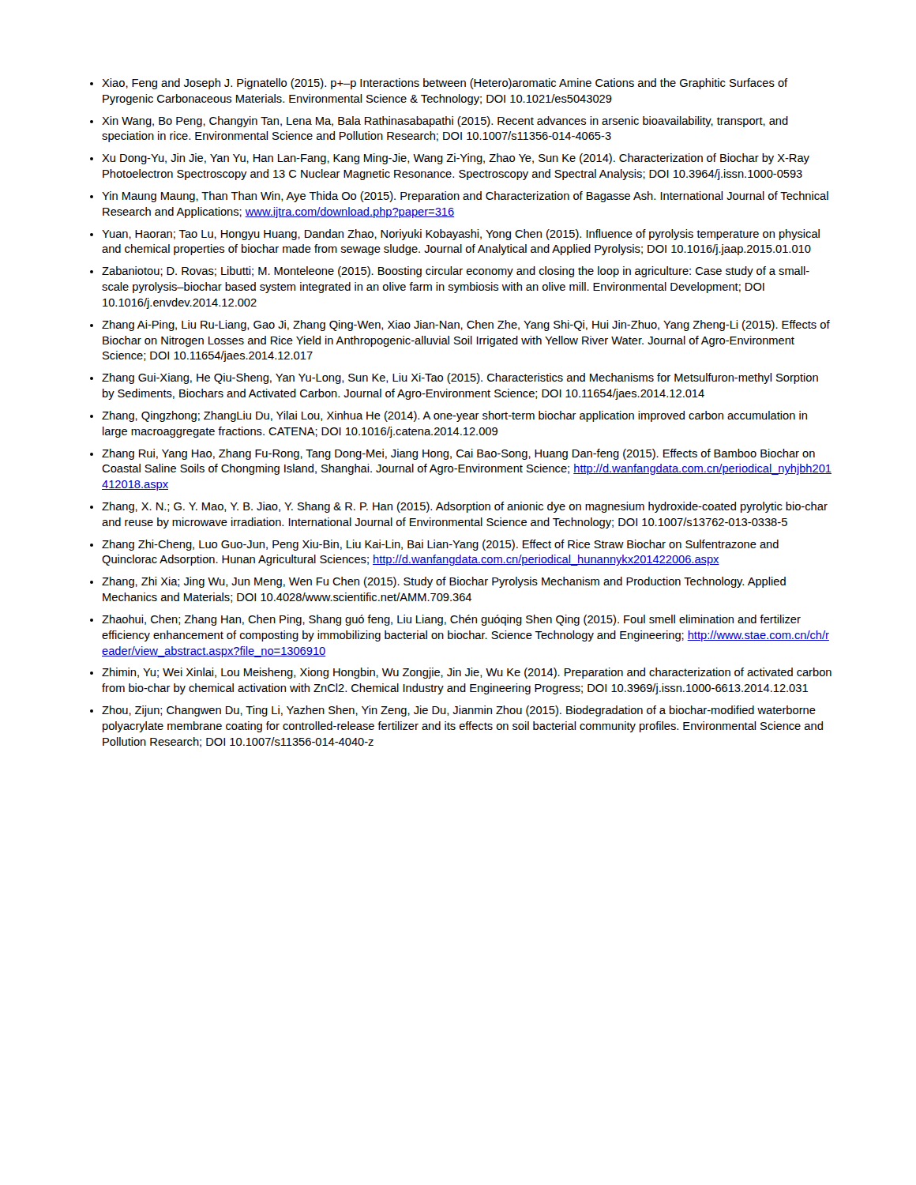Xiao, Feng and Joseph J. Pignatello (2015). p+–p Interactions between (Hetero)aromatic Amine Cations and the Graphitic Surfaces of Pyrogenic Carbonaceous Materials. Environmental Science & Technology; DOI 10.1021/es5043029
Xin Wang, Bo Peng, Changyin Tan, Lena Ma, Bala Rathinasabapathi (2015). Recent advances in arsenic bioavailability, transport, and speciation in rice. Environmental Science and Pollution Research; DOI 10.1007/s11356-014-4065-3
Xu Dong-Yu, Jin Jie, Yan Yu, Han Lan-Fang, Kang Ming-Jie, Wang Zi-Ying, Zhao Ye, Sun Ke (2014). Characterization of Biochar by X-Ray Photoelectron Spectroscopy and 13 C Nuclear Magnetic Resonance. Spectroscopy and Spectral Analysis; DOI 10.3964/j.issn.1000-0593
Yin Maung Maung, Than Than Win, Aye Thida Oo (2015). Preparation and Characterization of Bagasse Ash. International Journal of Technical Research and Applications; www.ijtra.com/download.php?paper=316
Yuan, Haoran; Tao Lu, Hongyu Huang, Dandan Zhao, Noriyuki Kobayashi, Yong Chen (2015). Influence of pyrolysis temperature on physical and chemical properties of biochar made from sewage sludge. Journal of Analytical and Applied Pyrolysis; DOI 10.1016/j.jaap.2015.01.010
Zabaniotou; D. Rovas; Libutti; M. Monteleone (2015). Boosting circular economy and closing the loop in agriculture: Case study of a small-scale pyrolysis–biochar based system integrated in an olive farm in symbiosis with an olive mill. Environmental Development; DOI 10.1016/j.envdev.2014.12.002
Zhang Ai-Ping, Liu Ru-Liang, Gao Ji, Zhang Qing-Wen, Xiao Jian-Nan, Chen Zhe, Yang Shi-Qi, Hui Jin-Zhuo, Yang Zheng-Li (2015). Effects of Biochar on Nitrogen Losses and Rice Yield in Anthropogenic-alluvial Soil Irrigated with Yellow River Water. Journal of Agro-Environment Science; DOI 10.11654/jaes.2014.12.017
Zhang Gui-Xiang, He Qiu-Sheng, Yan Yu-Long, Sun Ke, Liu Xi-Tao (2015). Characteristics and Mechanisms for Metsulfuron-methyl Sorption by Sediments, Biochars and Activated Carbon. Journal of Agro-Environment Science; DOI 10.11654/jaes.2014.12.014
Zhang, Qingzhong; ZhangLiu Du, Yilai Lou, Xinhua He (2014). A one-year short-term biochar application improved carbon accumulation in large macroaggregate fractions. CATENA; DOI 10.1016/j.catena.2014.12.009
Zhang Rui, Yang Hao, Zhang Fu-Rong, Tang Dong-Mei, Jiang Hong, Cai Bao-Song, Huang Dan-feng (2015). Effects of Bamboo Biochar on Coastal Saline Soils of Chongming Island, Shanghai. Journal of Agro-Environment Science; http://d.wanfangdata.com.cn/periodical_nyhjbh201412018.aspx
Zhang, X. N.; G. Y. Mao, Y. B. Jiao, Y. Shang & R. P. Han (2015). Adsorption of anionic dye on magnesium hydroxide-coated pyrolytic bio-char and reuse by microwave irradiation. International Journal of Environmental Science and Technology; DOI 10.1007/s13762-013-0338-5
Zhang Zhi-Cheng, Luo Guo-Jun, Peng Xiu-Bin, Liu Kai-Lin, Bai Lian-Yang (2015). Effect of Rice Straw Biochar on Sulfentrazone and Quinclorac Adsorption. Hunan Agricultural Sciences; http://d.wanfangdata.com.cn/periodical_hunannykx201422006.aspx
Zhang, Zhi Xia; Jing Wu, Jun Meng, Wen Fu Chen (2015). Study of Biochar Pyrolysis Mechanism and Production Technology. Applied Mechanics and Materials; DOI 10.4028/www.scientific.net/AMM.709.364
Zhaohui, Chen; Zhang Han, Chen Ping, Shang guó feng, Liu Liang, Chén guóqing Shen Qing (2015). Foul smell elimination and fertilizer efficiency enhancement of composting by immobilizing bacterial on biochar. Science Technology and Engineering; http://www.stae.com.cn/ch/reader/view_abstract.aspx?file_no=1306910
Zhimin, Yu; Wei Xinlai, Lou Meisheng, Xiong Hongbin, Wu Zongjie, Jin Jie, Wu Ke (2014). Preparation and characterization of activated carbon from bio-char by chemical activation with ZnCl2. Chemical Industry and Engineering Progress; DOI 10.3969/j.issn.1000-6613.2014.12.031
Zhou, Zijun; Changwen Du, Ting Li, Yazhen Shen, Yin Zeng, Jie Du, Jianmin Zhou (2015). Biodegradation of a biochar-modified waterborne polyacrylate membrane coating for controlled-release fertilizer and its effects on soil bacterial community profiles. Environmental Science and Pollution Research; DOI 10.1007/s11356-014-4040-z